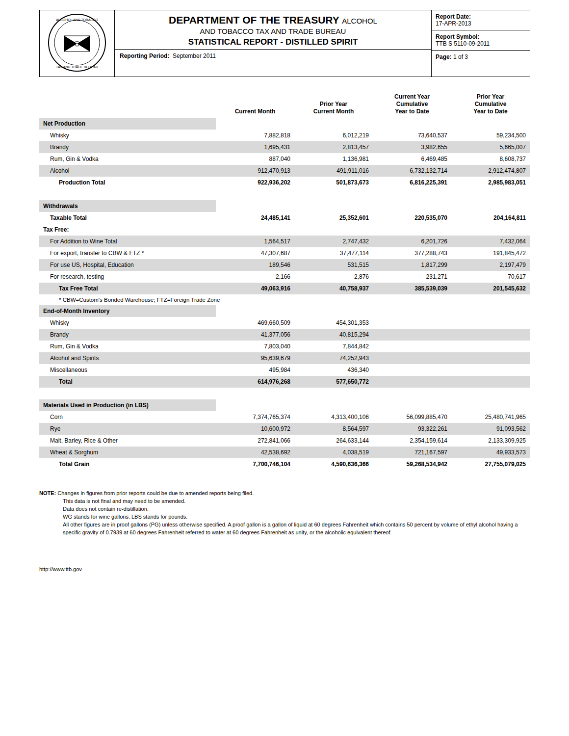DEPARTMENT OF THE TREASURY ALCOHOL
AND TOBACCO TAX AND TRADE BUREAU
STATISTICAL REPORT - DISTILLED SPIRIT
Reporting Period: September 2011
Report Date:
17-APR-2013
Report Symbol:
TTB S 5110-09-2011
Page: 1 of 3
| | Current Month | Prior Year Current Month | Current Year Cumulative Year to Date | Prior Year Cumulative Year to Date |
| --- | --- | --- | --- | --- |
| Net Production | | | | |
| Whisky | 7,882,818 | 6,012,219 | 73,640,537 | 59,234,500 |
| Brandy | 1,695,431 | 2,813,457 | 3,982,655 | 5,665,007 |
| Rum, Gin & Vodka | 887,040 | 1,136,981 | 6,469,485 | 8,608,737 |
| Alcohol | 912,470,913 | 491,911,016 | 6,732,132,714 | 2,912,474,807 |
| Production Total | 922,936,202 | 501,873,673 | 6,816,225,391 | 2,985,983,051 |
| Withdrawals | | | | |
| Taxable Total | 24,485,141 | 25,352,601 | 220,535,070 | 204,164,811 |
| Tax Free: | | | | |
| For Addition to Wine Total | 1,564,517 | 2,747,432 | 6,201,726 | 7,432,064 |
| For export, transfer to CBW & FTZ * | 47,307,687 | 37,477,114 | 377,288,743 | 191,845,472 |
| For use US, Hospital, Education | 189,546 | 531,515 | 1,817,299 | 2,197,479 |
| For research, testing | 2,166 | 2,876 | 231,271 | 70,617 |
| Tax Free Total | 49,063,916 | 40,758,937 | 385,539,039 | 201,545,632 |
| * CBW=Custom's Bonded Warehouse; FTZ=Foreign Trade Zone |
| End-of-Month Inventory | | | | |
| Whisky | 469,660,509 | 454,301,353 | | |
| Brandy | 41,377,056 | 40,815,294 | | |
| Rum, Gin & Vodka | 7,803,040 | 7,844,842 | | |
| Alcohol and Spirits | 95,639,679 | 74,252,943 | | |
| Miscellaneous | 495,984 | 436,340 | | |
| Total | 614,976,268 | 577,650,772 | | |
| Materials Used in Production (in LBS) | | | | |
| Corn | 7,374,765,374 | 4,313,400,106 | 56,099,885,470 | 25,480,741,965 |
| Rye | 10,600,972 | 8,564,597 | 93,322,261 | 91,093,562 |
| Malt, Barley, Rice & Other | 272,841,066 | 264,633,144 | 2,354,159,614 | 2,133,309,925 |
| Wheat & Sorghum | 42,538,692 | 4,038,519 | 721,167,597 | 49,933,573 |
| Total Grain | 7,700,746,104 | 4,590,636,366 | 59,268,534,942 | 27,755,079,025 |
NOTE: Changes in figures from prior reports could be due to amended reports being filed.
This data is not final and may need to be amended.
Data does not contain re-distillation.
WG stands for wine gallons. LBS stands for pounds.
All other figures are in proof gallons (PG) unless otherwise specified. A proof gallon is a gallon of liquid at 60 degrees Fahrenheit which contains 50 percent by volume of ethyl alcohol having a specific gravity of 0.7939 at 60 degrees Fahrenheit referred to water at 60 degrees Fahrenheit as unity, or the alcoholic equivalent thereof.
http://www.ttb.gov